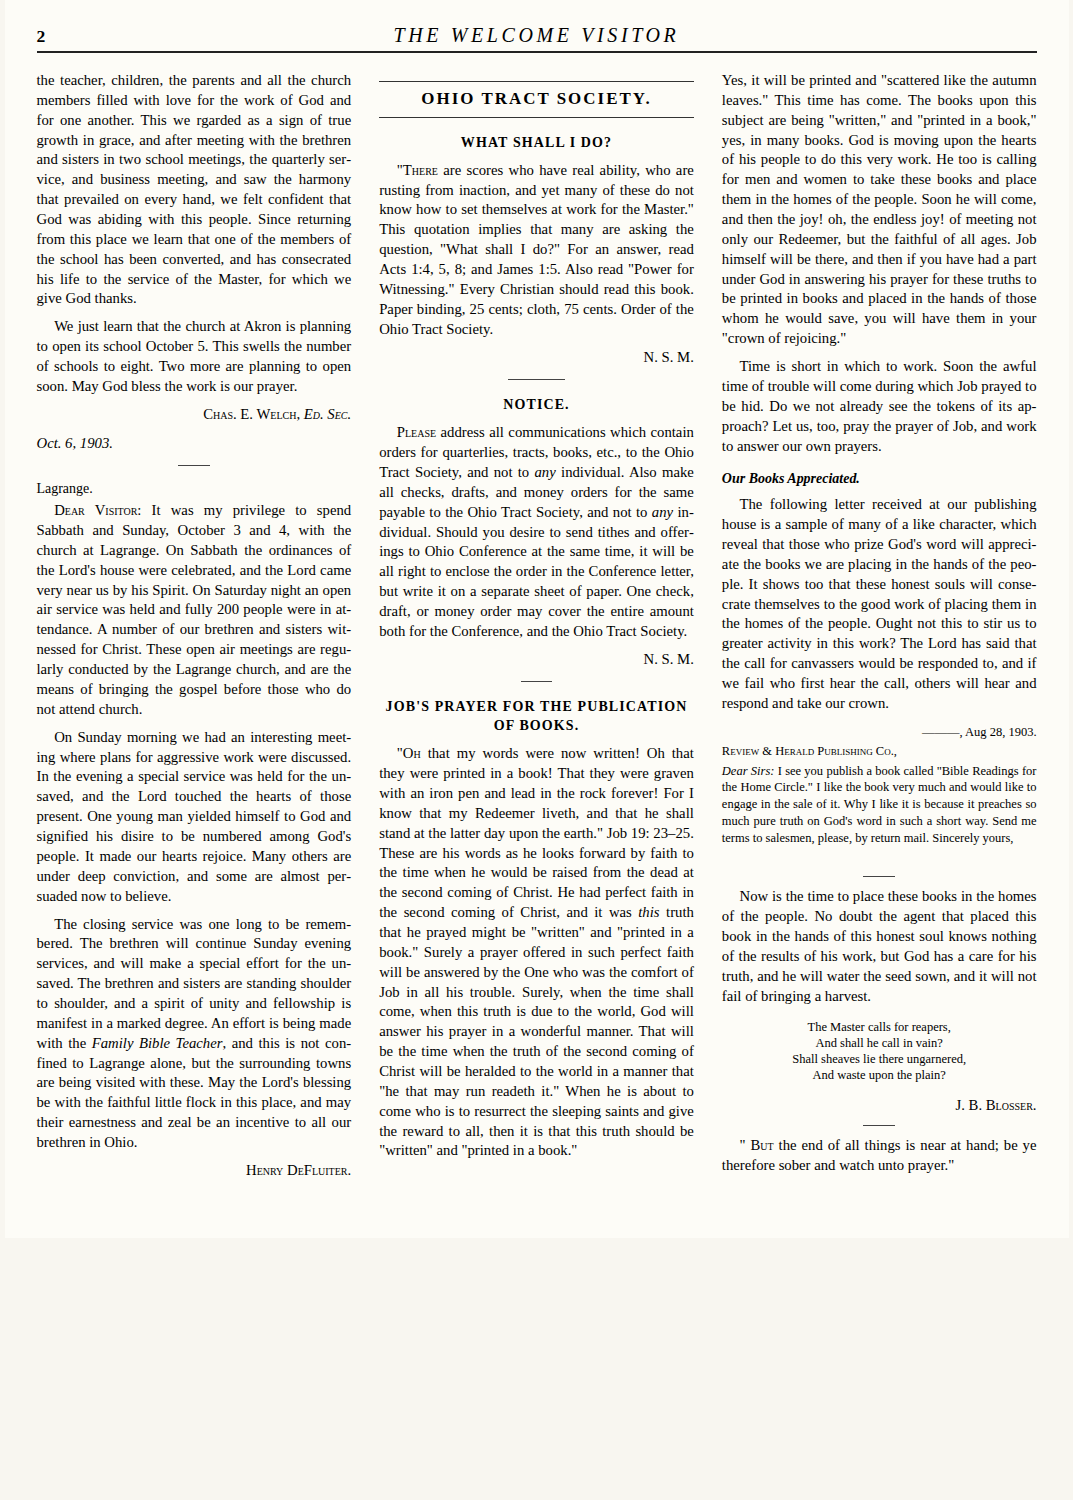2
THE WELCOME VISITOR
2
the teacher, children, the parents and all the church members filled with love for the work of God and for one another. This we rgarded as a sign of true growth in grace, and after meeting with the brethren and sisters in two school meetings, the quarterly service, and business meeting, and saw the harmony that prevailed on every hand, we felt confident that God was abiding with this people. Since returning from this place we learn that one of the members of the school has been converted, and has consecrated his life to the service of the Master, for which we give God thanks.
We just learn that the church at Akron is planning to open its school October 5. This swells the number of schools to eight. Two more are planning to open soon. May God bless the work is our prayer.
Chas. E. Welch, Ed. Sec.
Oct. 6, 1903.
Lagrange.
Dear Visitor: It was my privilege to spend Sabbath and Sunday, October 3 and 4, with the church at Lagrange. On Sabbath the ordinances of the Lord's house were celebrated, and the Lord came very near us by his Spirit. On Saturday night an open air service was held and fully 200 people were in attendance. A number of our brethren and sisters witnessed for Christ. These open air meetings are regularly conducted by the Lagrange church, and are the means of bringing the gospel before those who do not attend church.
On Sunday morning we had an interesting meeting where plans for aggressive work were discussed. In the evening a special service was held for the unsaved, and the Lord touched the hearts of those present. One young man yielded himself to God and signified his disire to be numbered among God's people. It made our hearts rejoice. Many others are under deep conviction, and some are almost persuaded now to believe.
The closing service was one long to be remembered. The brethren will continue Sunday evening services, and will make a special effort for the unsaved. The brethren and sisters are standing shoulder to shoulder, and a spirit of unity and fellowship is manifest in a marked degree. An effort is being made with the Family Bible Teacher, and this is not confined to Lagrange alone, but the surrounding towns are being visited with these. May the Lord's blessing be with the faithful little flock in this place, and may their earnestness and zeal be an incentive to all our brethren in Ohio.
Henry DeFluiter.
OHIO TRACT SOCIETY.
WHAT SHALL I DO?
"There are scores who have real ability, who are rusting from inaction, and yet many of these do not know how to set themselves at work for the Master." This quotation implies that many are asking the question, "What shall I do?" For an answer, read Acts 1:4, 5, 8; and James 1:5. Also read "Power for Witnessing." Every Christian should read this book. Paper binding, 25 cents; cloth, 75 cents. Order of the Ohio Tract Society.
N. S. M.
NOTICE.
Please address all communications which contain orders for quarterlies, tracts, books, etc., to the Ohio Tract Society, and not to any individual. Also make all checks, drafts, and money orders for the same payable to the Ohio Tract Society, and not to any individual. Should you desire to send tithes and offerings to Ohio Conference at the same time, it will be all right to enclose the order in the Conference letter, but write it on a separate sheet of paper. One check, draft, or money order may cover the entire amount both for the Conference, and the Ohio Tract Society.
N. S. M.
JOB'S PRAYER FOR THE PUBLICATION OF BOOKS.
"Oh that my words were now written! Oh that they were printed in a book! That they were graven with an iron pen and lead in the rock forever! For I know that my Redeemer liveth, and that he shall stand at the latter day upon the earth." Job 19: 23–25. These are his words as he looks forward by faith to the time when he would be raised from the dead at the second coming of Christ. He had perfect faith in the second coming of Christ, and it was this truth that he prayed might be "written" and "printed in a book." Surely a prayer offered in such perfect faith will be answered by the One who was the comfort of Job in all his trouble. Surely, when the time shall come, when this truth is due to the world, God will answer his prayer in a wonderful manner. That will be the time when the truth of the second coming of Christ will be heralded to the world in a manner that "he that may run readeth it." When he is about to come who is to resurrect the sleeping saints and give the reward to all, then it is that this truth should be "written" and "printed in a book."
Yes, it will be printed and "scattered like the autumn leaves." This time has come. The books upon this subject are being "written," and "printed in a book," yes, in many books. God is moving upon the hearts of his people to do this very work. He too is calling for men and women to take these books and place them in the homes of the people. Soon he will come, and then the joy! oh, the endless joy! of meeting not only our Redeemer, but the faithful of all ages. Job himself will be there, and then if you have had a part under God in answering his prayer for these truths to be printed in books and placed in the hands of those whom he would save, you will have them in your "crown of rejoicing."
Time is short in which to work. Soon the awful time of trouble will come during which Job prayed to be hid. Do we not already see the tokens of its approach? Let us, too, pray the prayer of Job, and work to answer our own prayers.
Our Books Appreciated.
The following letter received at our publishing house is a sample of many of a like character, which reveal that those who prize God's word will appreciate the books we are placing in the hands of the people. It shows too that these honest souls will consecrate themselves to the good work of placing them in the homes of the people. Ought not this to stir us to greater activity in this work? The Lord has said that the call for canvassers would be responded to, and if we fail who first hear the call, others will hear and respond and take our crown.
———, Aug 28, 1903.
Review & Herald Publishing Co.,
Dear Sirs: I see you publish a book called "Bible Readings for the Home Circle." I like the book very much and would like to engage in the sale of it. Why I like it is because it preaches so much pure truth on God's word in such a short way. Send me terms to salesmen, please, by return mail. Sincerely yours,
Now is the time to place these books in the homes of the people. No doubt the agent that placed this book in the hands of this honest soul knows nothing of the results of his work, but God has a care for his truth, and he will water the seed sown, and it will not fail of bringing a harvest.
The Master calls for reapers,
And shall he call in vain?
Shall sheaves lie there ungarnered,
And waste upon the plain?
J. B. Blosser.
" But the end of all things is near at hand; be ye therefore sober and watch unto prayer."